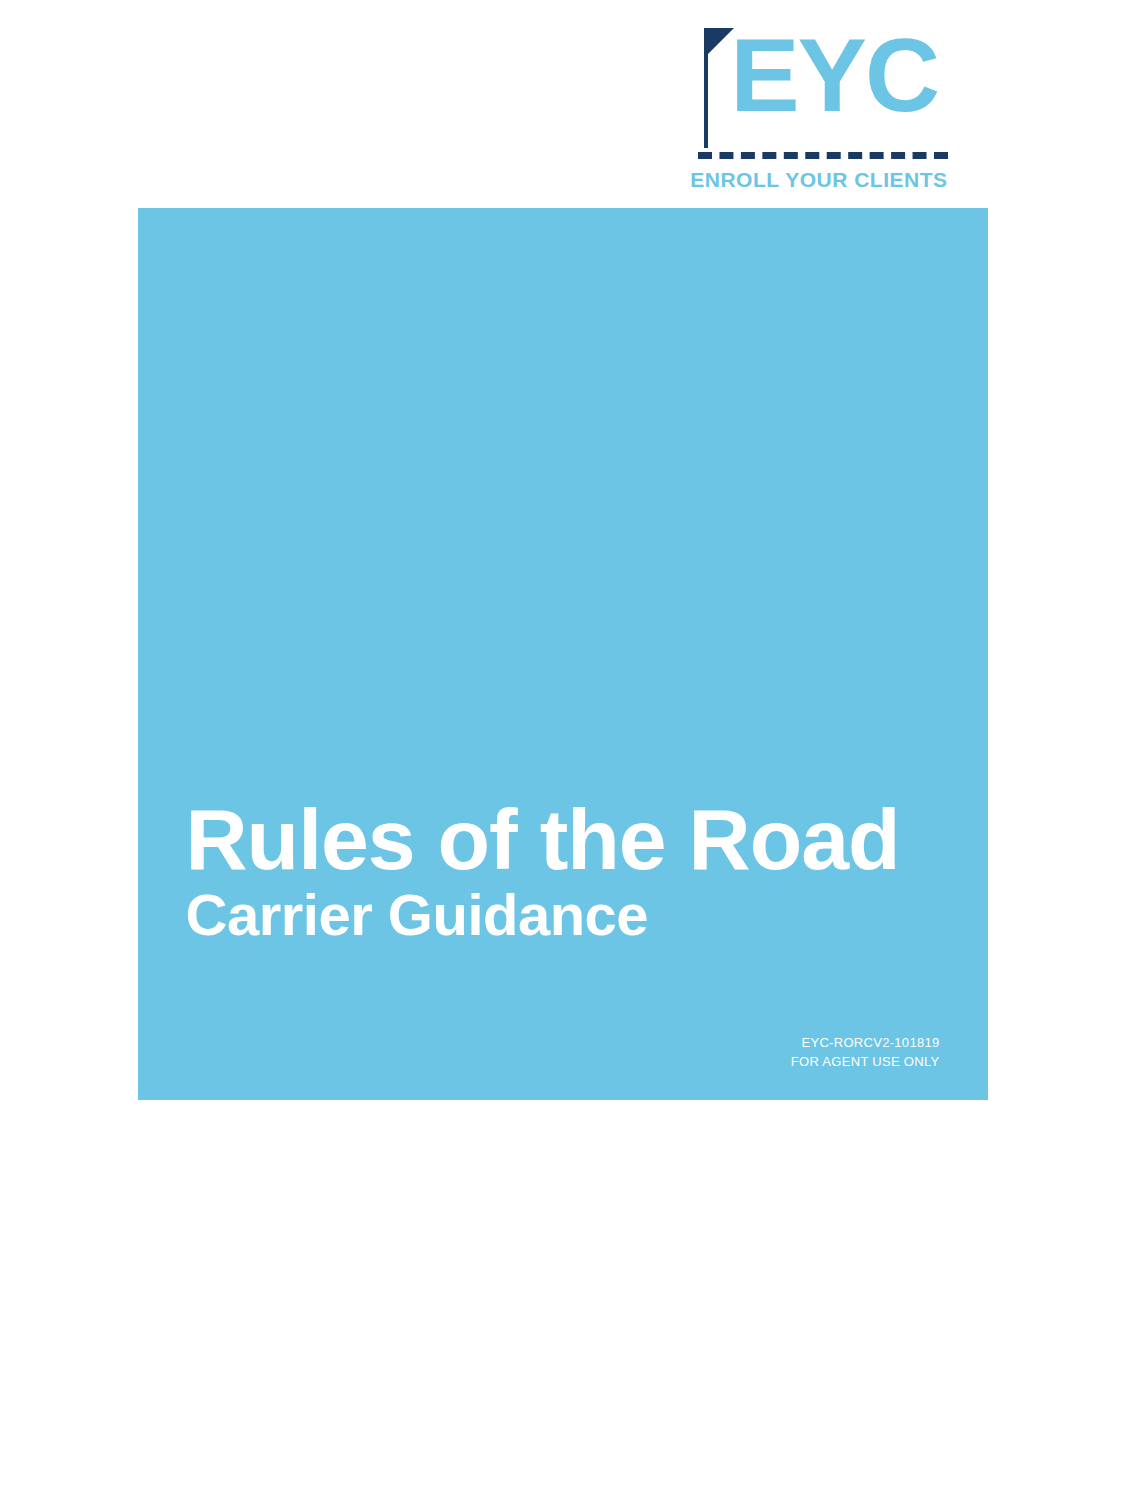EYC
ENROLL YOUR CLIENTS
Rules of the Road
Carrier Guidance
EYC-RORCV2-101819
FOR AGENT USE ONLY